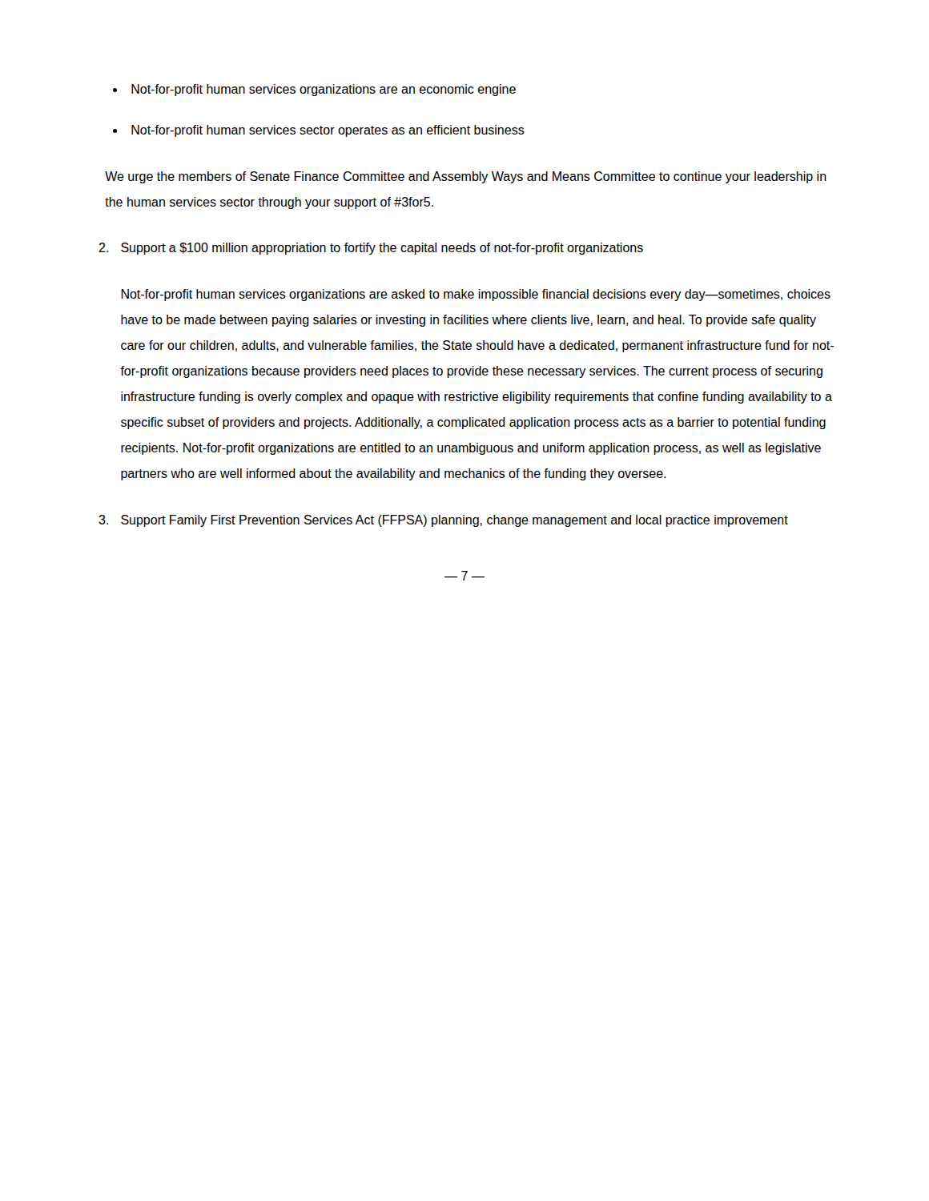Not-for-profit human services organizations are an economic engine
Not-for-profit human services sector operates as an efficient business
We urge the members of Senate Finance Committee and Assembly Ways and Means Committee to continue your leadership in the human services sector through your support of #3for5.
Support a $100 million appropriation to fortify the capital needs of not-for-profit organizations
Not-for-profit human services organizations are asked to make impossible financial decisions every day—sometimes, choices have to be made between paying salaries or investing in facilities where clients live, learn, and heal. To provide safe quality care for our children, adults, and vulnerable families, the State should have a dedicated, permanent infrastructure fund for not-for-profit organizations because providers need places to provide these necessary services. The current process of securing infrastructure funding is overly complex and opaque with restrictive eligibility requirements that confine funding availability to a specific subset of providers and projects. Additionally, a complicated application process acts as a barrier to potential funding recipients. Not-for-profit organizations are entitled to an unambiguous and uniform application process, as well as legislative partners who are well informed about the availability and mechanics of the funding they oversee.
Support Family First Prevention Services Act (FFPSA) planning, change management and local practice improvement
— 7 —